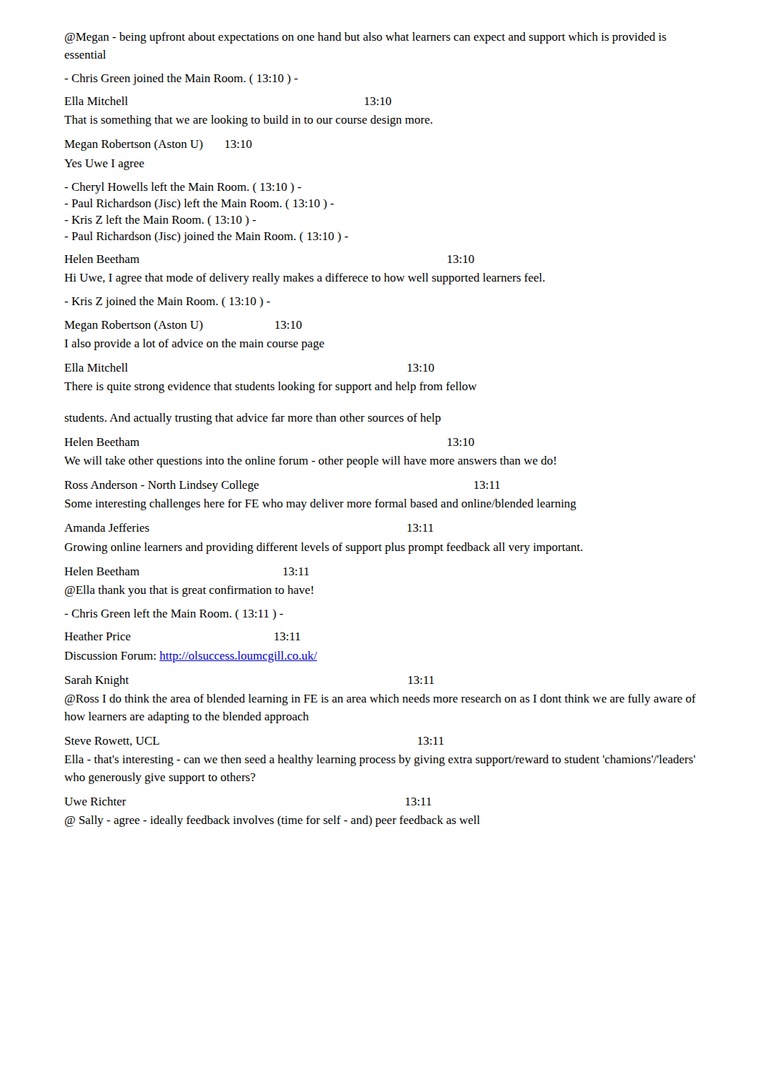@Megan - being upfront about expectations on one hand but also what learners can expect and support which is provided is essential
- Chris Green joined the Main Room. ( 13:10 ) -
Ella Mitchell 13:10
That is something that we are looking to build in to our course design more.
Megan Robertson (Aston U) 13:10
Yes Uwe I agree
- Cheryl Howells left the Main Room. ( 13:10 ) -
- Paul Richardson (Jisc) left the Main Room. ( 13:10 ) -
- Kris Z left the Main Room. ( 13:10 ) -
- Paul Richardson (Jisc) joined the Main Room. ( 13:10 ) -
Helen Beetham 13:10
Hi Uwe, I agree that mode of delivery really makes a differece to how well supported learners feel.
- Kris Z joined the Main Room. ( 13:10 ) -
Megan Robertson (Aston U) 13:10
I also provide a lot of advice on the main course page
Ella Mitchell 13:10
There is quite strong evidence that students looking for support and help from fellow
students. And actually trusting that advice far more than other sources of help
Helen Beetham 13:10
We will take other questions into the online forum - other people will have more answers than we do!
Ross Anderson - North Lindsey College 13:11
Some interesting challenges here for FE who may deliver more formal based and online/blended learning
Amanda Jefferies 13:11
Growing online learners and providing different levels of support plus prompt feedback all very important.
Helen Beetham 13:11
@Ella thank you that is great confirmation to have!
- Chris Green left the Main Room. ( 13:11 ) -
Heather Price 13:11
Discussion Forum: http://olsuccess.loumcgill.co.uk/
Sarah Knight 13:11
@Ross I do think the area of blended learning in FE is an area which needs more research on as I dont think we are fully aware of how learners are adapting to the blended approach
Steve Rowett, UCL 13:11
Ella - that's interesting - can we then seed a healthy learning process by giving extra support/reward to student 'chamions'/'leaders' who generously give support to others?
Uwe Richter 13:11
@ Sally - agree - ideally feedback involves (time for self - and) peer feedback as well